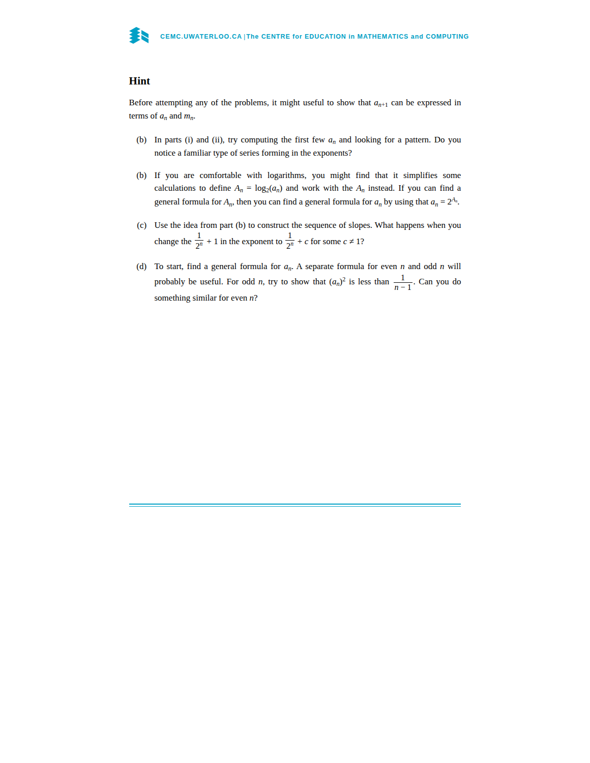CEMC.UWATERLOO.CA|The CENTRE for EDUCATION in MATHEMATICS and COMPUTING
Hint
Before attempting any of the problems, it might useful to show that an+1 can be expressed in terms of an and mn.
(b) In parts (i) and (ii), try computing the first few an and looking for a pattern. Do you notice a familiar type of series forming in the exponents?
(b) If you are comfortable with logarithms, you might find that it simplifies some calculations to define An = log2(an) and work with the An instead. If you can find a general formula for An, then you can find a general formula for an by using that an = 2An.
(c) Use the idea from part (b) to construct the sequence of slopes. What happens when you change the 12n + 1 in the exponent to 12n + c for some c 1?
(d) To start, find a general formula for an. A separate formula for even n and odd n will probably be useful. For odd n, try to show that (an)2 is less than 1 n − 1. Can you do something similar for even n?